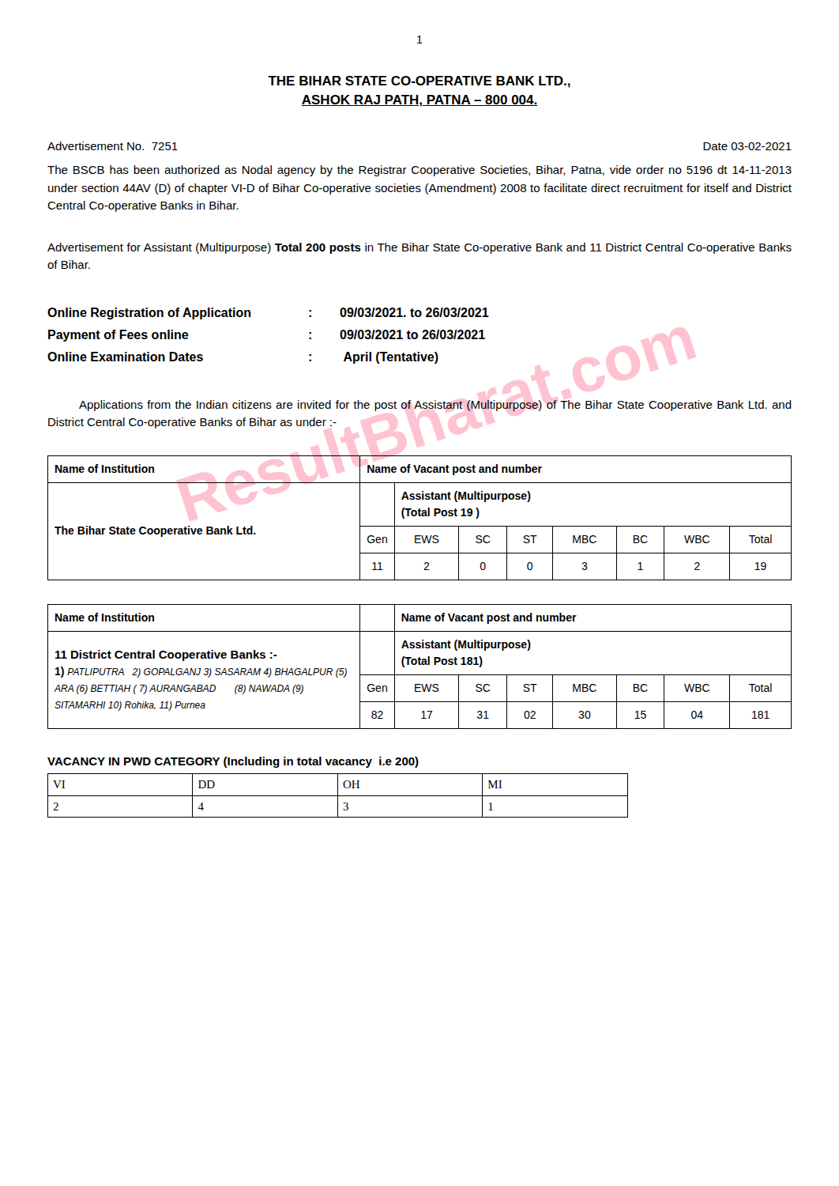ResultBharat.com
1
THE BIHAR STATE CO-OPERATIVE BANK LTD.,
ASHOK RAJ PATH, PATNA – 800 004.
Advertisement No. 7251 Date 03-02-2021
The BSCB has been authorized as Nodal agency by the Registrar Cooperative Societies, Bihar, Patna, vide order no 5196 dt 14-11-2013 under section 44AV (D) of chapter VI-D of Bihar Co-operative societies (Amendment) 2008 to facilitate direct recruitment for itself and District Central Co-operative Banks in Bihar.
Advertisement for Assistant (Multipurpose) Total 200 posts in The Bihar State Co-operative Bank and 11 District Central Co-operative Banks of Bihar.
| Online Registration of Application | : | 09/03/2021. to 26/03/2021 |
| Payment of Fees online | : | 09/03/2021 to 26/03/2021 |
| Online Examination Dates | : | April (Tentative) |
Applications from the Indian citizens are invited for the post of Assistant (Multipurpose) of The Bihar State Cooperative Bank Ltd. and District Central Co-operative Banks of Bihar as under :-
| Name of Institution | Name of Vacant post and number |
| --- | --- |
| The Bihar State Cooperative Bank Ltd. | | Assistant (Multipurpose) (Total Post 19 ) |
| Gen | EWS | SC | ST | MBC | BC | WBC | Total |
| 11 | 2 | 0 | 0 | 3 | 1 | 2 | 19 |
| Name of Institution | | Name of Vacant post and number |
| --- | --- | --- |
| 11 District Central Cooperative Banks :- 1) PATLIPUTRA 2) GOPALGANJ 3) SASARAM 4) BHAGALPUR (5) ARA (6) BETTIAH ( 7) AURANGABAD (8) NAWADA (9) SITAMARHI 10) Rohika, 11) Purnea | | Assistant (Multipurpose) (Total Post 181) |
| Gen | EWS | SC | ST | MBC | BC | WBC | Total |
| 82 | 17 | 31 | 02 | 30 | 15 | 04 | 181 |
VACANCY IN PWD CATEGORY (Including in total vacancy i.e 200)
| VI | DD | OH | MI |
| 2 | 4 | 3 | 1 |